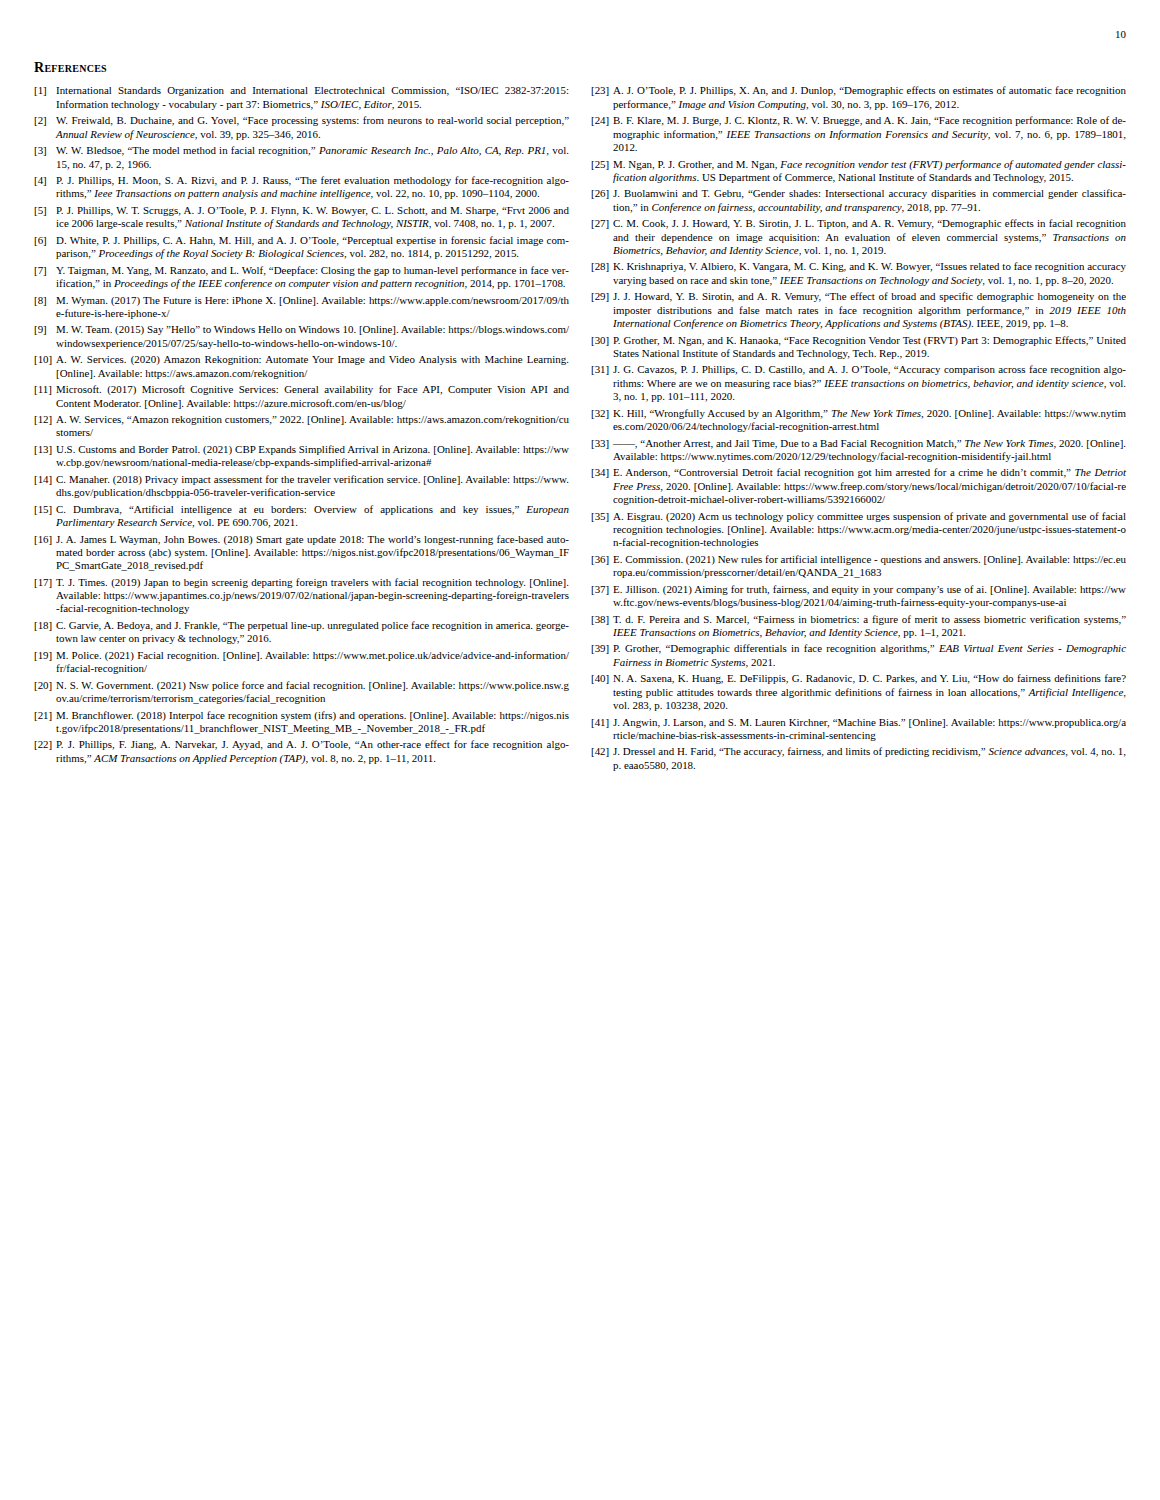10
References
[1] International Standards Organization and International Electrotechnical Commission, “ISO/IEC 2382-37:2015: Information technology - vocabulary - part 37: Biometrics,” ISO/IEC, Editor, 2015.
[2] W. Freiwald, B. Duchaine, and G. Yovel, “Face processing systems: from neurons to real-world social perception,” Annual Review of Neuroscience, vol. 39, pp. 325–346, 2016.
[3] W. W. Bledsoe, “The model method in facial recognition,” Panoramic Research Inc., Palo Alto, CA, Rep. PR1, vol. 15, no. 47, p. 2, 1966.
[4] P. J. Phillips, H. Moon, S. A. Rizvi, and P. J. Rauss, “The feret evaluation methodology for face-recognition algorithms,” Ieee Transactions on pattern analysis and machine intelligence, vol. 22, no. 10, pp. 1090–1104, 2000.
[5] P. J. Phillips, W. T. Scruggs, A. J. O’Toole, P. J. Flynn, K. W. Bowyer, C. L. Schott, and M. Sharpe, “Frvt 2006 and ice 2006 large-scale results,” National Institute of Standards and Technology, NISTIR, vol. 7408, no. 1, p. 1, 2007.
[6] D. White, P. J. Phillips, C. A. Hahn, M. Hill, and A. J. O’Toole, “Perceptual expertise in forensic facial image comparison,” Proceedings of the Royal Society B: Biological Sciences, vol. 282, no. 1814, p. 20151292, 2015.
[7] Y. Taigman, M. Yang, M. Ranzato, and L. Wolf, “Deepface: Closing the gap to human-level performance in face verification,” in Proceedings of the IEEE conference on computer vision and pattern recognition, 2014, pp. 1701–1708.
[8] M. Wyman. (2017) The Future is Here: iPhone X. [Online]. Available: https://www.apple.com/newsroom/2017/09/the-future-is-here-iphone-x/
[9] M. W. Team. (2015) Say ”Hello” to Windows Hello on Windows 10. [Online]. Available: https://blogs.windows.com/windowsexperience/2015/07/25/say-hello-to-windows-hello-on-windows-10/.
[10] A. W. Services. (2020) Amazon Rekognition: Automate Your Image and Video Analysis with Machine Learning. [Online]. Available: https://aws.amazon.com/rekognition/
[11] Microsoft. (2017) Microsoft Cognitive Services: General availability for Face API, Computer Vision API and Content Moderator. [Online]. Available: https://azure.microsoft.com/en-us/blog/
[12] A. W. Services, “Amazon rekognition customers,” 2022. [Online]. Available: https://aws.amazon.com/rekognition/customers/
[13] U.S. Customs and Border Patrol. (2021) CBP Expands Simplified Arrival in Arizona. [Online]. Available: https://www.cbp.gov/newsroom/national-media-release/cbp-expands-simplified-arrival-arizona#
[14] C. Manaher. (2018) Privacy impact assessment for the traveler verification service. [Online]. Available: https://www.dhs.gov/publication/dhscbppia-056-traveler-verification-service
[15] C. Dumbrava, “Artificial intelligence at eu borders: Overview of applications and key issues,” European Parlimentary Research Service, vol. PE 690.706, 2021.
[16] J. A. James L Wayman, John Bowes. (2018) Smart gate update 2018: The world’s longest-running face-based automated border across (abc) system. [Online]. Available: https://nigos.nist.gov/ifpc2018/presentations/06_Wayman_IFPC_SmartGate_2018_revised.pdf
[17] T. J. Times. (2019) Japan to begin screenig departing foreign travelers with facial recognition technology. [Online]. Available: https://www.japantimes.co.jp/news/2019/07/02/national/japan-begin-screening-departing-foreign-travelers-facial-recognition-technology
[18] C. Garvie, A. Bedoya, and J. Frankle, “The perpetual line-up. unregulated police face recognition in america. georgetown law center on privacy & technology,” 2016.
[19] M. Police. (2021) Facial recognition. [Online]. Available: https://www.met.police.uk/advice/advice-and-information/fr/facial-recognition/
[20] N. S. W. Government. (2021) Nsw police force and facial recognition. [Online]. Available: https://www.police.nsw.gov.au/crime/terrorism/terrorism_categories/facial_recognition
[21] M. Branchflower. (2018) Interpol face recognition system (ifrs) and operations. [Online]. Available: https://nigos.nist.gov/ifpc2018/presentations/11_branchflower_NIST_Meeting_MB_-_November_2018_-_FR.pdf
[22] P. J. Phillips, F. Jiang, A. Narvekar, J. Ayyad, and A. J. O’Toole, “An other-race effect for face recognition algorithms,” ACM Transactions on Applied Perception (TAP), vol. 8, no. 2, pp. 1–11, 2011.
[23] A. J. O’Toole, P. J. Phillips, X. An, and J. Dunlop, “Demographic effects on estimates of automatic face recognition performance,” Image and Vision Computing, vol. 30, no. 3, pp. 169–176, 2012.
[24] B. F. Klare, M. J. Burge, J. C. Klontz, R. W. V. Bruegge, and A. K. Jain, “Face recognition performance: Role of demographic information,” IEEE Transactions on Information Forensics and Security, vol. 7, no. 6, pp. 1789–1801, 2012.
[25] M. Ngan, P. J. Grother, and M. Ngan, Face recognition vendor test (FRVT) performance of automated gender classification algorithms. US Department of Commerce, National Institute of Standards and Technology, 2015.
[26] J. Buolamwini and T. Gebru, “Gender shades: Intersectional accuracy disparities in commercial gender classification,” in Conference on fairness, accountability, and transparency, 2018, pp. 77–91.
[27] C. M. Cook, J. J. Howard, Y. B. Sirotin, J. L. Tipton, and A. R. Vemury, “Demographic effects in facial recognition and their dependence on image acquisition: An evaluation of eleven commercial systems,” Transactions on Biometrics, Behavior, and Identity Science, vol. 1, no. 1, 2019.
[28] K. Krishnapriya, V. Albiero, K. Vangara, M. C. King, and K. W. Bowyer, “Issues related to face recognition accuracy varying based on race and skin tone,” IEEE Transactions on Technology and Society, vol. 1, no. 1, pp. 8–20, 2020.
[29] J. J. Howard, Y. B. Sirotin, and A. R. Vemury, “The effect of broad and specific demographic homogeneity on the imposter distributions and false match rates in face recognition algorithm performance,” in 2019 IEEE 10th International Conference on Biometrics Theory, Applications and Systems (BTAS). IEEE, 2019, pp. 1–8.
[30] P. Grother, M. Ngan, and K. Hanaoka, “Face Recognition Vendor Test (FRVT) Part 3: Demographic Effects,” United States National Institute of Standards and Technology, Tech. Rep., 2019.
[31] J. G. Cavazos, P. J. Phillips, C. D. Castillo, and A. J. O’Toole, “Accuracy comparison across face recognition algorithms: Where are we on measuring race bias?” IEEE transactions on biometrics, behavior, and identity science, vol. 3, no. 1, pp. 101–111, 2020.
[32] K. Hill, “Wrongfully Accused by an Algorithm,” The New York Times, 2020. [Online]. Available: https://www.nytimes.com/2020/06/24/technology/facial-recognition-arrest.html
[33]——, “Another Arrest, and Jail Time, Due to a Bad Facial Recognition Match,” The New York Times, 2020. [Online]. Available: https://www.nytimes.com/2020/12/29/technology/facial-recognition-misidentify-jail.html
[34] E. Anderson, “Controversial Detroit facial recognition got him arrested for a crime he didn’t commit,” The Detriot Free Press, 2020. [Online]. Available: https://www.freep.com/story/news/local/michigan/detroit/2020/07/10/facial-recognition-detroit-michael-oliver-robert-williams/5392166002/
[35] A. Eisgrau. (2020) Acm us technology policy committee urges suspension of private and governmental use of facial recognition technologies. [Online]. Available: https://www.acm.org/media-center/2020/june/ustpc-issues-statement-on-facial-recognition-technologies
[36] E. Commission. (2021) New rules for artificial intelligence - questions and answers. [Online]. Available: https://ec.europa.eu/commission/presscorner/detail/en/QANDA_21_1683
[37] E. Jillison. (2021) Aiming for truth, fairness, and equity in your company’s use of ai. [Online]. Available: https://www.ftc.gov/news-events/blogs/business-blog/2021/04/aiming-truth-fairness-equity-your-companys-use-ai
[38] T. d. F. Pereira and S. Marcel, “Fairness in biometrics: a figure of merit to assess biometric verification systems,” IEEE Transactions on Biometrics, Behavior, and Identity Science, pp. 1–1, 2021.
[39] P. Grother, “Demographic differentials in face recognition algorithms,” EAB Virtual Event Series - Demographic Fairness in Biometric Systems, 2021.
[40] N. A. Saxena, K. Huang, E. DeFilippis, G. Radanovic, D. C. Parkes, and Y. Liu, “How do fairness definitions fare? testing public attitudes towards three algorithmic definitions of fairness in loan allocations,” Artificial Intelligence, vol. 283, p. 103238, 2020.
[41] J. Angwin, J. Larson, and S. M. Lauren Kirchner, “Machine Bias.” [Online]. Available: https://www.propublica.org/article/machine-bias-risk-assessments-in-criminal-sentencing
[42] J. Dressel and H. Farid, “The accuracy, fairness, and limits of predicting recidivism,” Science advances, vol. 4, no. 1, p. eaao5580, 2018.